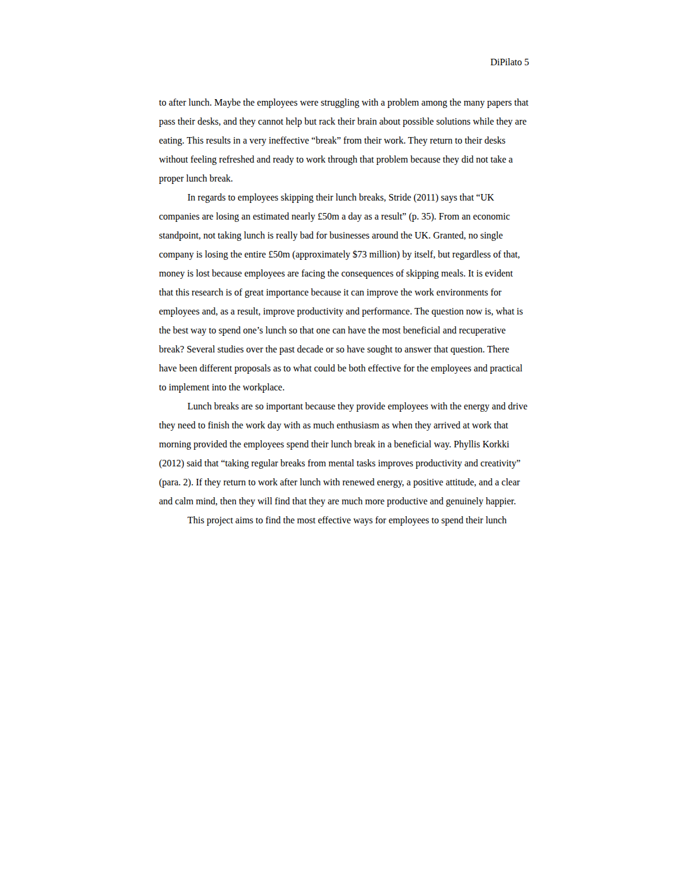DiPilato 5
to after lunch. Maybe the employees were struggling with a problem among the many papers that pass their desks, and they cannot help but rack their brain about possible solutions while they are eating. This results in a very ineffective “break” from their work. They return to their desks without feeling refreshed and ready to work through that problem because they did not take a proper lunch break.
In regards to employees skipping their lunch breaks, Stride (2011) says that “UK companies are losing an estimated nearly £50m a day as a result” (p. 35). From an economic standpoint, not taking lunch is really bad for businesses around the UK. Granted, no single company is losing the entire £50m (approximately $73 million) by itself, but regardless of that, money is lost because employees are facing the consequences of skipping meals. It is evident that this research is of great importance because it can improve the work environments for employees and, as a result, improve productivity and performance. The question now is, what is the best way to spend one’s lunch so that one can have the most beneficial and recuperative break? Several studies over the past decade or so have sought to answer that question. There have been different proposals as to what could be both effective for the employees and practical to implement into the workplace.
Lunch breaks are so important because they provide employees with the energy and drive they need to finish the work day with as much enthusiasm as when they arrived at work that morning provided the employees spend their lunch break in a beneficial way. Phyllis Korkki (2012) said that “taking regular breaks from mental tasks improves productivity and creativity” (para. 2). If they return to work after lunch with renewed energy, a positive attitude, and a clear and calm mind, then they will find that they are much more productive and genuinely happier.
This project aims to find the most effective ways for employees to spend their lunch